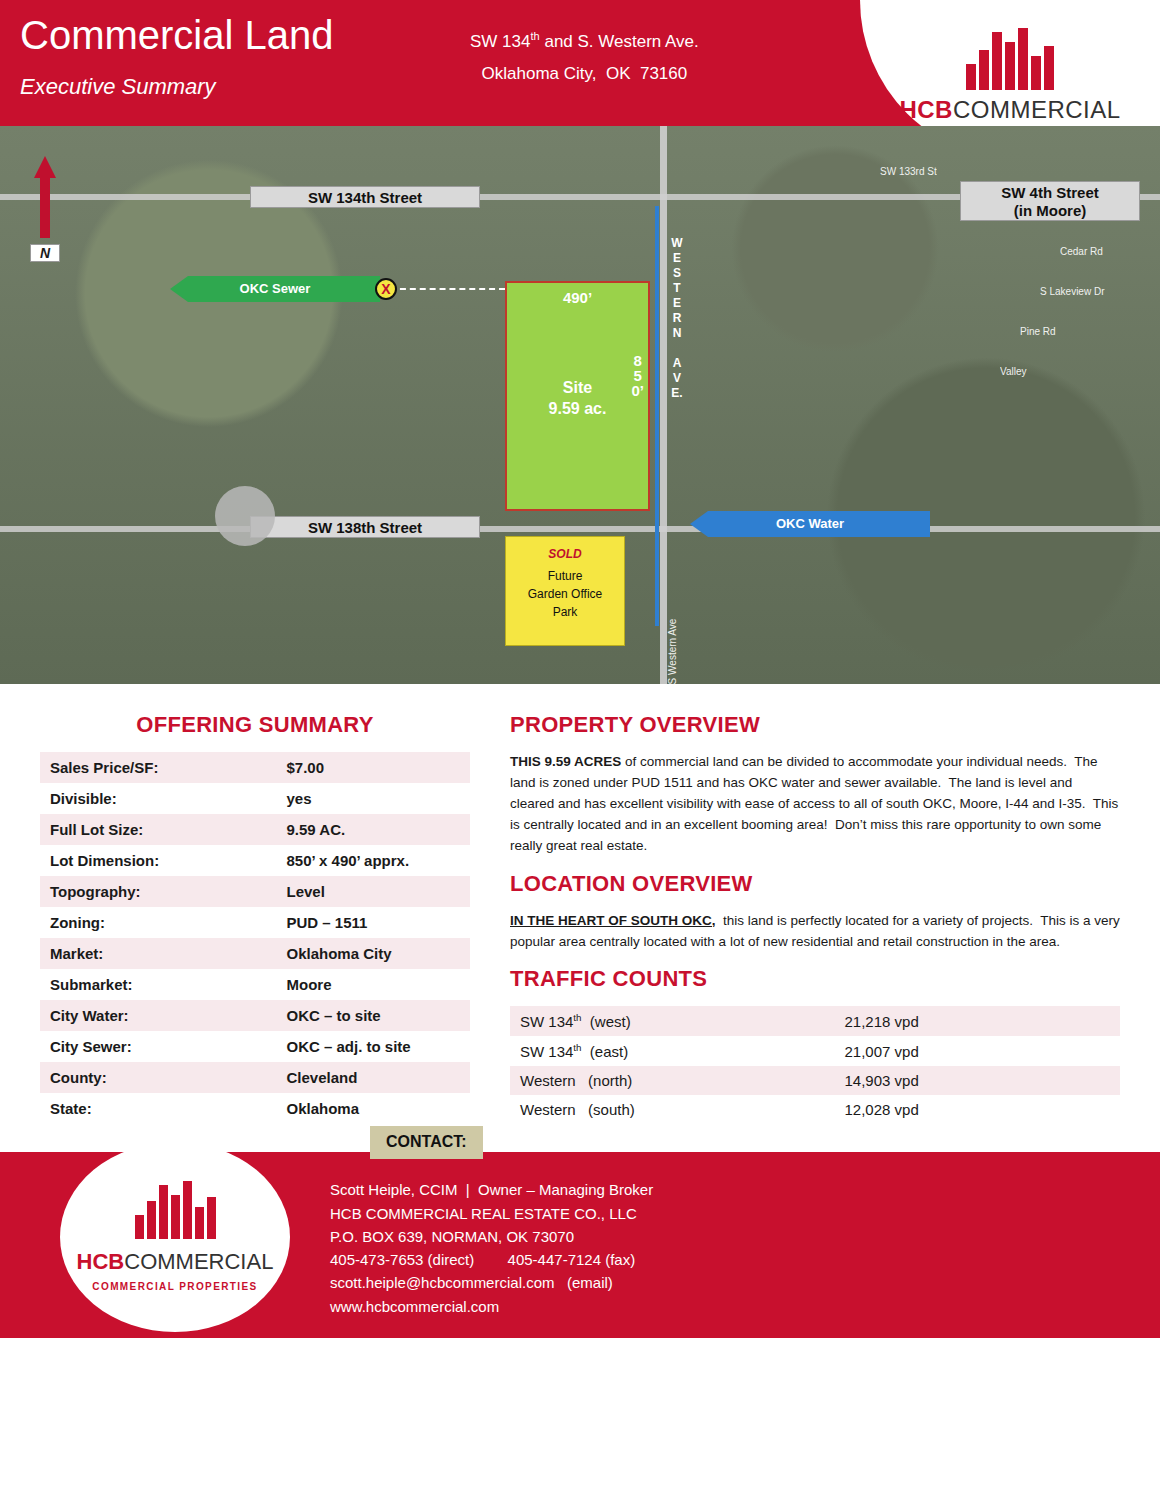Commercial Land
Executive Summary
SW 134th and S. Western Ave.
Oklahoma City, OK 73160
HCBCOMMERCIAL
COMMERCIAL PROPERTIES
SW 134th Street
SW 138th Street
SW 4th Street
(in Moore)
N
OKC Sewer
X
490’
8
5
0’
Site
9.59 ac.
W
E
S
T
E
R
N
A
V
E.
OKC Water
SOLD Future
Garden Office
Park
SW 133rd St
Cedar Rd
S Lakeview Dr
Pine Rd
Valley
S Western Ave
OFFERING SUMMARY
| Sales Price/SF: | $7.00 |
| Divisible: | yes |
| Full Lot Size: | 9.59 AC. |
| Lot Dimension: | 850’ x 490’ apprx. |
| Topography: | Level |
| Zoning: | PUD – 1511 |
| Market: | Oklahoma City |
| Submarket: | Moore |
| City Water: | OKC – to site |
| City Sewer: | OKC – adj. to site |
| County: | Cleveland |
| State: | Oklahoma |
PROPERTY OVERVIEW
THIS 9.59 ACRES of commercial land can be divided to accommodate your individual needs. The land is zoned under PUD 1511 and has OKC water and sewer available. The land is level and cleared and has excellent visibility with ease of access to all of south OKC, Moore, I-44 and I-35. This is centrally located and in an excellent booming area! Don’t miss this rare opportunity to own some really great real estate.
LOCATION OVERVIEW
IN THE HEART OF SOUTH OKC, this land is perfectly located for a variety of projects. This is a very popular area centrally located with a lot of new residential and retail construction in the area.
TRAFFIC COUNTS
| SW 134 th (west) | 21,218 vpd |
| SW 134 th (east) | 21,007 vpd |
| Western (north) | 14,903 vpd |
| Western (south) | 12,028 vpd |
CONTACT:
HCBCOMMERCIAL
COMMERCIAL PROPERTIES
Scott Heiple, CCIM | Owner – Managing Broker
HCB COMMERCIAL REAL ESTATE CO., LLC
P.O. BOX 639, NORMAN, OK 73070
405-473-7653 (direct) 405-447-7124 (fax)
scott.heiple@hcbcommercial.com (email)
www.hcbcommercial.com